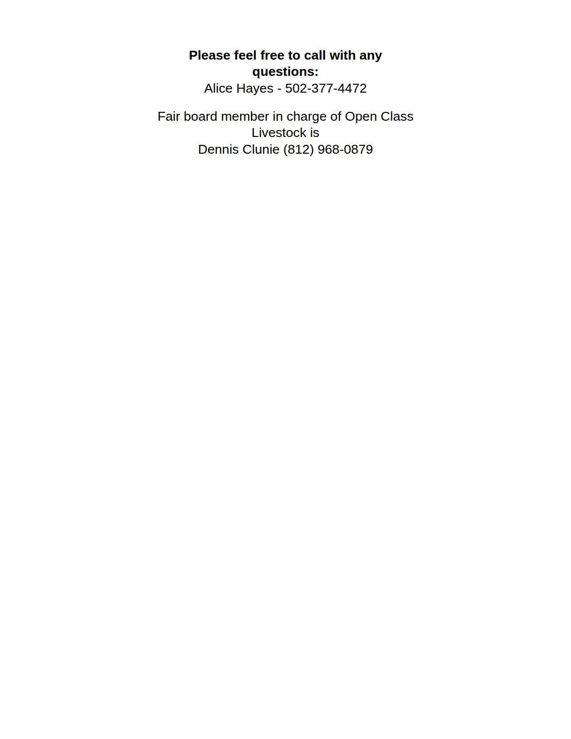Please feel free to call with any
questions:
Alice Hayes - 502-377-4472
Fair board member in charge of Open Class Livestock is
Dennis Clunie (812) 968-0879